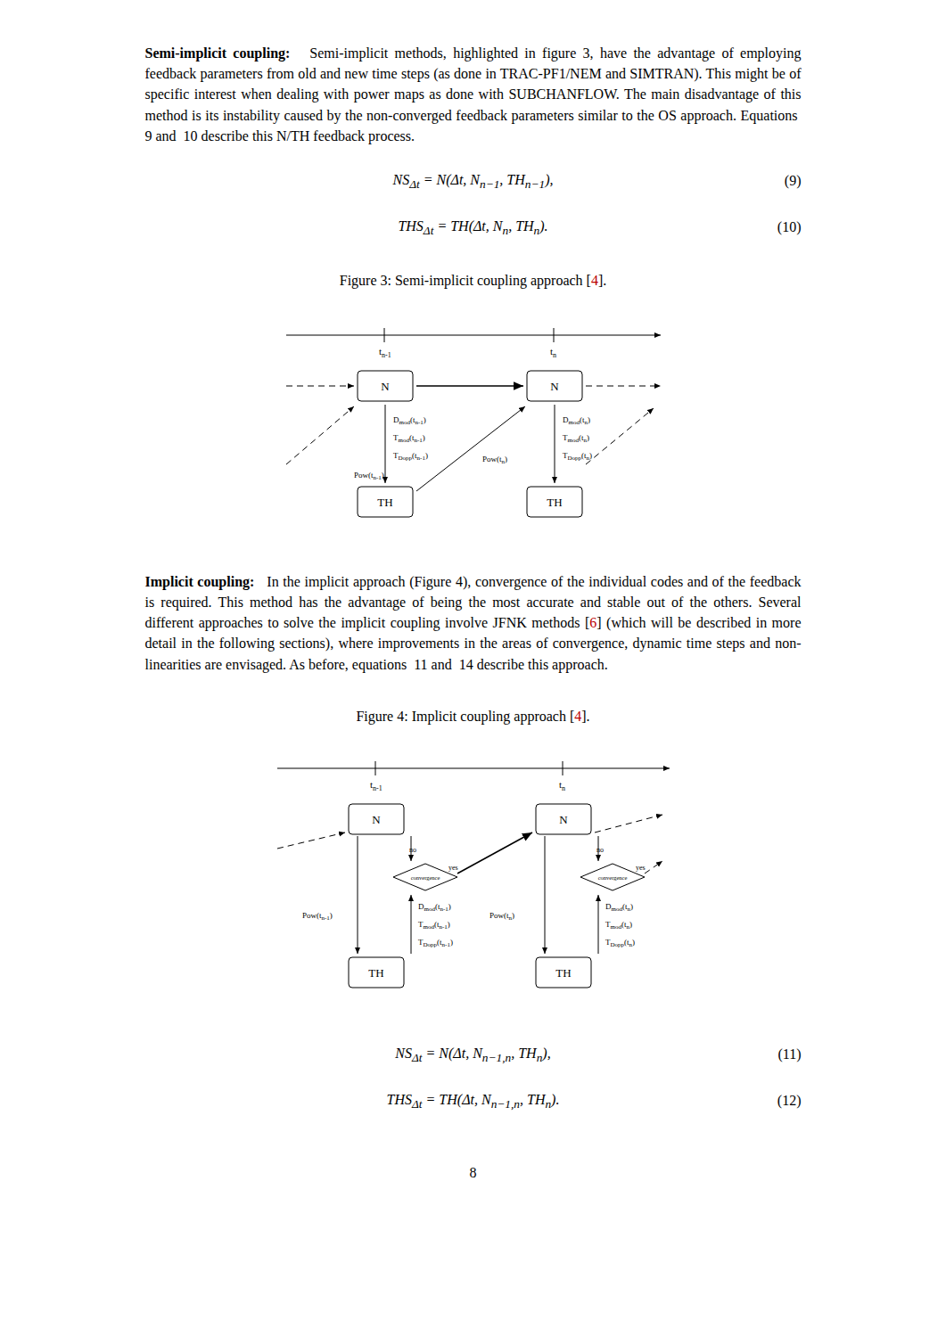Semi-implicit coupling: Semi-implicit methods, highlighted in figure 3, have the advantage of employing feedback parameters from old and new time steps (as done in TRAC-PF1/NEM and SIMTRAN). This might be of specific interest when dealing with power maps as done with SUBCHANFLOW. The main disadvantage of this method is its instability caused by the non-converged feedback parameters similar to the OS approach. Equations 9 and 10 describe this N/TH feedback process.
NSΔt = N(Δt, Nn−1, THn−1),
(9)
THSΔt = TH(Δt, Nn, THn).
(10)
Figure 3: Semi-implicit coupling approach [4].
tn-1 tn N N TH TH Dmod(tn-1) Tmod(tn-1) TDopp(tn-1) Pow(tn-1) Dmod(tn) Tmod(tn) TDopp(tn) Pow(tn)
Implicit coupling: In the implicit approach (Figure 4), convergence of the individual codes and of the feedback is required. This method has the advantage of being the most accurate and stable out of the others. Several different approaches to solve the implicit coupling involve JFNK methods [6] (which will be described in more detail in the following sections), where improvements in the areas of convergence, dynamic time steps and non-linearities are envisaged. As before, equations 11 and 14 describe this approach.
Figure 4: Implicit coupling approach [4].
tn-1 tn N N TH TH convergence convergence no yes no yes Pow(tn-1) Pow(tn) Dmod(tn-1) Tmod(tn-1) TDopp(tn-1) Dmod(tn) Tmod(tn) TDopp(tn)
NSΔt = N(Δt, Nn−1,n, THn),
(11)
THSΔt = TH(Δt, Nn−1,n, THn).
(12)
8